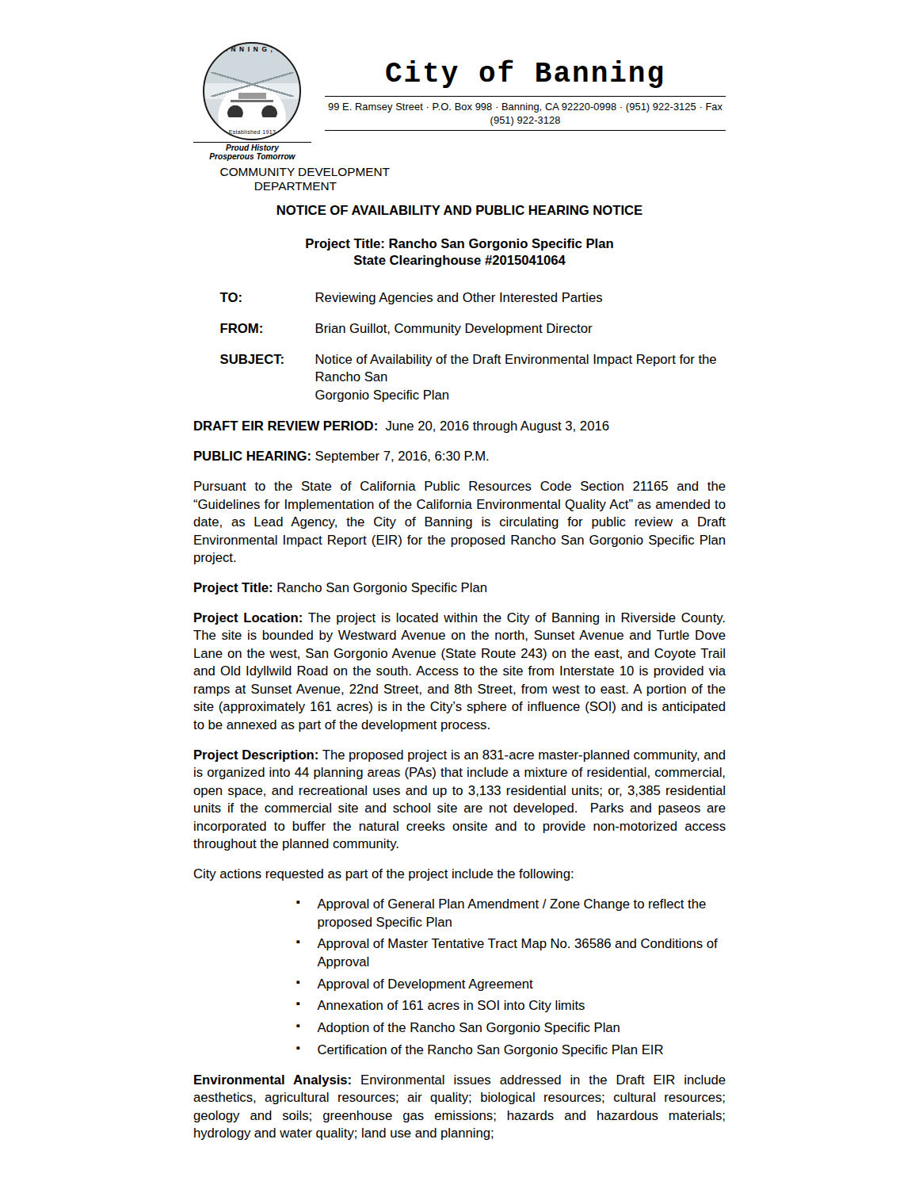B A N N I N G , C A
Established 1913
Proud History
Prosperous Tomorrow
City of Banning
99 E. Ramsey Street · P.O. Box 998 · Banning, CA 92220-0998 · (951) 922-3125 · Fax (951) 922-3128
COMMUNITY DEVELOPMENT
DEPARTMENT
NOTICE OF AVAILABILITY AND PUBLIC HEARING NOTICE
Project Title: Rancho San Gorgonio Specific Plan
State Clearinghouse #2015041064
TO:
Reviewing Agencies and Other Interested Parties
FROM:
Brian Guillot, Community Development Director
SUBJECT:
Notice of Availability of the Draft Environmental Impact Report for the Rancho San Gorgonio Specific Plan
DRAFT EIR REVIEW PERIOD: June 20, 2016 through August 3, 2016
PUBLIC HEARING: September 7, 2016, 6:30 P.M.
Pursuant to the State of California Public Resources Code Section 21165 and the “Guidelines for Implementation of the California Environmental Quality Act” as amended to date, as Lead Agency, the City of Banning is circulating for public review a Draft Environmental Impact Report (EIR) for the proposed Rancho San Gorgonio Specific Plan project.
Project Title: Rancho San Gorgonio Specific Plan
Project Location: The project is located within the City of Banning in Riverside County. The site is bounded by Westward Avenue on the north, Sunset Avenue and Turtle Dove Lane on the west, San Gorgonio Avenue (State Route 243) on the east, and Coyote Trail and Old Idyllwild Road on the south. Access to the site from Interstate 10 is provided via ramps at Sunset Avenue, 22nd Street, and 8th Street, from west to east. A portion of the site (approximately 161 acres) is in the City’s sphere of influence (SOI) and is anticipated to be annexed as part of the development process.
Project Description: The proposed project is an 831-acre master-planned community, and is organized into 44 planning areas (PAs) that include a mixture of residential, commercial, open space, and recreational uses and up to 3,133 residential units; or, 3,385 residential units if the commercial site and school site are not developed. Parks and paseos are incorporated to buffer the natural creeks onsite and to provide non-motorized access throughout the planned community.
City actions requested as part of the project include the following:
Approval of General Plan Amendment / Zone Change to reflect the proposed Specific Plan
Approval of Master Tentative Tract Map No. 36586 and Conditions of Approval
Approval of Development Agreement
Annexation of 161 acres in SOI into City limits
Adoption of the Rancho San Gorgonio Specific Plan
Certification of the Rancho San Gorgonio Specific Plan EIR
Environmental Analysis: Environmental issues addressed in the Draft EIR include aesthetics, agricultural resources; air quality; biological resources; cultural resources; geology and soils; greenhouse gas emissions; hazards and hazardous materials; hydrology and water quality; land use and planning;